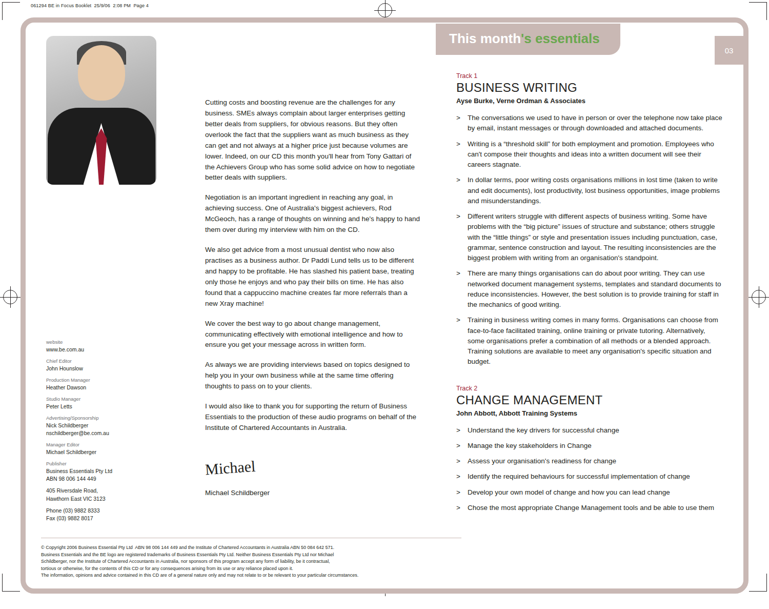061294 BE in Focus Booklet 25/9/06 2:08 PM Page 4
website
www.be.com.au
Chief Editor
John Hounslow
Production Manager
Heather Dawson
Studio Manager
Peter Letts
Advertising/Sponsorship
Nick Schildberger
nschildberger@be.com.au
Manager Editor
Michael Schildberger
Publisher
Business Essentials Pty Ltd
ABN 98 006 144 449
405 Riversdale Road,
Hawthorn East VIC 3123
Phone (03) 9882 8333
Fax (03) 9882 8017
Cutting costs and boosting revenue are the challenges for any business. SMEs always complain about larger enterprises getting better deals from suppliers, for obvious reasons. But they often overlook the fact that the suppliers want as much business as they can get and not always at a higher price just because volumes are lower. Indeed, on our CD this month you'll hear from Tony Gattari of the Achievers Group who has some solid advice on how to negotiate better deals with suppliers.
Negotiation is an important ingredient in reaching any goal, in achieving success. One of Australia's biggest achievers, Rod McGeoch, has a range of thoughts on winning and he's happy to hand them over during my interview with him on the CD.
We also get advice from a most unusual dentist who now also practises as a business author. Dr Paddi Lund tells us to be different and happy to be profitable. He has slashed his patient base, treating only those he enjoys and who pay their bills on time. He has also found that a cappuccino machine creates far more referrals than a new Xray machine!
We cover the best way to go about change management, communicating effectively with emotional intelligence and how to ensure you get your message across in written form.
As always we are providing interviews based on topics designed to help you in your own business while at the same time offering thoughts to pass on to your clients.
I would also like to thank you for supporting the return of Business Essentials to the production of these audio programs on behalf of the Institute of Chartered Accountants in Australia.
Michael
Michael Schildberger
This month's essentials
03
Track 1
BUSINESS WRITING
Ayse Burke, Verne Ordman & Associates
The conversations we used to have in person or over the telephone now take place by email, instant messages or through downloaded and attached documents.
Writing is a “threshold skill” for both employment and promotion. Employees who can't compose their thoughts and ideas into a written document will see their careers stagnate.
In dollar terms, poor writing costs organisations millions in lost time (taken to write and edit documents), lost productivity, lost business opportunities, image problems and misunderstandings.
Different writers struggle with different aspects of business writing. Some have problems with the “big picture” issues of structure and substance; others struggle with the “little things” or style and presentation issues including punctuation, case, grammar, sentence construction and layout. The resulting inconsistencies are the biggest problem with writing from an organisation's standpoint.
There are many things organisations can do about poor writing. They can use networked document management systems, templates and standard documents to reduce inconsistencies. However, the best solution is to provide training for staff in the mechanics of good writing.
Training in business writing comes in many forms. Organisations can choose from face-to-face facilitated training, online training or private tutoring. Alternatively, some organisations prefer a combination of all methods or a blended approach. Training solutions are available to meet any organisation's specific situation and budget.
Track 2
CHANGE MANAGEMENT
John Abbott, Abbott Training Systems
Understand the key drivers for successful change
Manage the key stakeholders in Change
Assess your organisation's readiness for change
Identify the required behaviours for successful implementation of change
Develop your own model of change and how you can lead change
Chose the most appropriate Change Management tools and be able to use them
© Copyright 2006 Business Essential Pty Ltd ABN 98 006 144 449 and the Institute of Chartered Accountants in Australia ABN 50 084 642 571.
Business Essentials and the BE logo are registered trademarks of Business Essentials Pty Ltd. Neither Business Essentials Pty Ltd nor Michael
Schildberger, nor the Institute of Chartered Accountants in Australia, nor sponsors of this program accept any form of liability, be it contractual,
tortious or otherwise, for the contents of this CD or for any consequences arising from its use or any reliance placed upon it.
The information, opinions and advice contained in this CD are of a general nature only and may not relate to or be relevant to your particular circumstances.